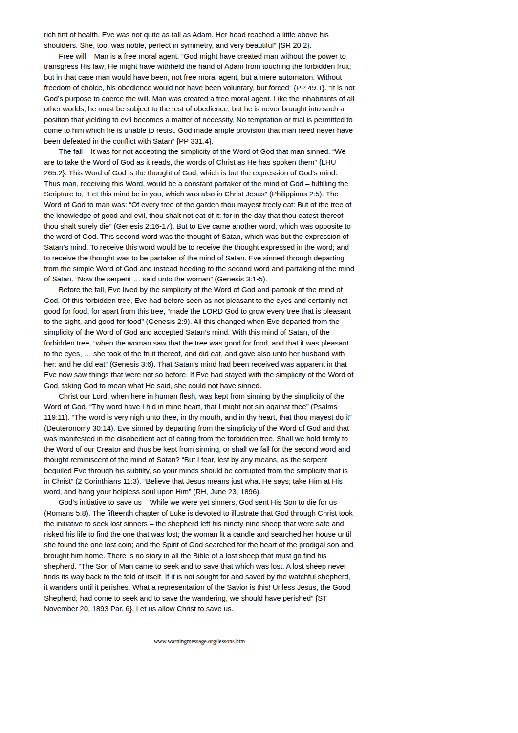rich tint of health. Eve was not quite as tall as Adam. Her head reached a little above his shoulders. She, too, was noble, perfect in symmetry, and very beautiful” {SR 20.2}.
Free will – Man is a free moral agent. “God might have created man without the power to transgress His law; He might have withheld the hand of Adam from touching the forbidden fruit; but in that case man would have been, not free moral agent, but a mere automaton. Without freedom of choice, his obedience would not have been voluntary, but forced” {PP 49.1}. “It is not God’s purpose to coerce the will. Man was created a free moral agent. Like the inhabitants of all other worlds, he must be subject to the test of obedience; but he is never brought into such a position that yielding to evil becomes a matter of necessity. No temptation or trial is permitted to come to him which he is unable to resist. God made ample provision that man need never have been defeated in the conflict with Satan” {PP 331.4}.
The fall – It was for not accepting the simplicity of the Word of God that man sinned. “We are to take the Word of God as it reads, the words of Christ as He has spoken them” {LHU 265.2}. This Word of God is the thought of God, which is but the expression of God’s mind. Thus man, receiving this Word, would be a constant partaker of the mind of God – fulfilling the Scripture to, “Let this mind be in you, which was also in Christ Jesus” (Philippians 2:5). The Word of God to man was: “Of every tree of the garden thou mayest freely eat: But of the tree of the knowledge of good and evil, thou shalt not eat of it: for in the day that thou eatest thereof thou shalt surely die” (Genesis 2:16-17). But to Eve came another word, which was opposite to the word of God. This second word was the thought of Satan, which was but the expression of Satan’s mind. To receive this word would be to receive the thought expressed in the word; and to receive the thought was to be partaker of the mind of Satan. Eve sinned through departing from the simple Word of God and instead heeding to the second word and partaking of the mind of Satan. “Now the serpent … said unto the woman” (Genesis 3:1-5).
Before the fall, Eve lived by the simplicity of the Word of God and partook of the mind of God. Of this forbidden tree, Eve had before seen as not pleasant to the eyes and certainly not good for food, for apart from this tree, “made the LORD God to grow every tree that is pleasant to the sight, and good for food” (Genesis 2:9). All this changed when Eve departed from the simplicity of the Word of God and accepted Satan’s mind. With this mind of Satan, of the forbidden tree, “when the woman saw that the tree was good for food, and that it was pleasant to the eyes, … she took of the fruit thereof, and did eat, and gave also unto her husband with her; and he did eat” (Genesis 3:6). That Satan’s mind had been received was apparent in that Eve now saw things that were not so before. If Eve had stayed with the simplicity of the Word of God, taking God to mean what He said, she could not have sinned.
Christ our Lord, when here in human flesh, was kept from sinning by the simplicity of the Word of God. “Thy word have I hid in mine heart, that I might not sin against thee” (Psalms 119:11). “The word is very nigh unto thee, in thy mouth, and in thy heart, that thou mayest do it” (Deuteronomy 30:14). Eve sinned by departing from the simplicity of the Word of God and that was manifested in the disobedient act of eating from the forbidden tree. Shall we hold firmly to the Word of our Creator and thus be kept from sinning, or shall we fall for the second word and thought reminiscent of the mind of Satan? “But I fear, lest by any means, as the serpent beguiled Eve through his subtilty, so your minds should be corrupted from the simplicity that is in Christ” (2 Corinthians 11:3). “Believe that Jesus means just what He says; take Him at His word, and hang your helpless soul upon Him” (RH, June 23, 1896).
God’s initiative to save us – While we were yet sinners, God sent His Son to die for us (Romans 5:8). The fifteenth chapter of Luke is devoted to illustrate that God through Christ took the initiative to seek lost sinners – the shepherd left his ninety-nine sheep that were safe and risked his life to find the one that was lost; the woman lit a candle and searched her house until she found the one lost coin; and the Spirit of God searched for the heart of the prodigal son and brought him home. There is no story in all the Bible of a lost sheep that must go find his shepherd. “The Son of Man came to seek and to save that which was lost. A lost sheep never finds its way back to the fold of itself. If it is not sought for and saved by the watchful shepherd, it wanders until it perishes. What a representation of the Savior is this! Unless Jesus, the Good Shepherd, had come to seek and to save the wandering, we should have perished” {ST November 20, 1893 Par. 6}. Let us allow Christ to save us.
www.warningmessage.org/lessons.htm